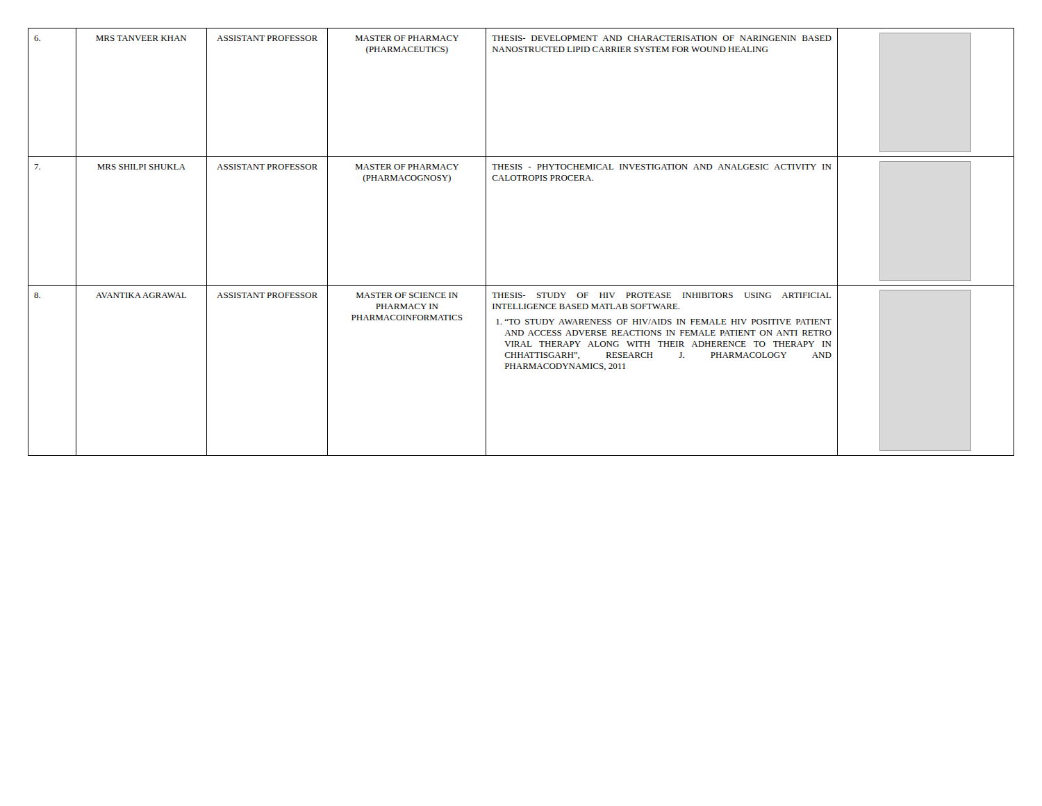| 6. | MRS TANVEER KHAN | ASSISTANT PROFESSOR | MASTER OF PHARMACY (PHARMACEUTICS) | THESIS- DEVELOPMENT AND CHARACTERISATION OF NARINGENIN BASED NANOSTRUCTED LIPID CARRIER SYSTEM FOR WOUND HEALING | |
| 7. | MRS SHILPI SHUKLA | ASSISTANT PROFESSOR | MASTER OF PHARMACY (PHARMACOGNOSY) | THESIS - PHYTOCHEMICAL INVESTIGATION AND ANALGESIC ACTIVITY IN CALOTROPIS PROCERA. | |
| 8. | AVANTIKA AGRAWAL | ASSISTANT PROFESSOR | MASTER OF SCIENCE IN PHARMACY IN PHARMACOINFORMATICS | THESIS- STUDY OF HIV PROTEASE INHIBITORS USING ARTIFICIAL INTELLIGENCE BASED MATLAB SOFTWARE. “TO STUDY AWARENESS OF HIV/AIDS IN FEMALE HIV POSITIVE PATIENT AND ACCESS ADVERSE REACTIONS IN FEMALE PATIENT ON ANTI RETRO VIRAL THERAPY ALONG WITH THEIR ADHERENCE TO THERAPY IN CHHATTISGARH”, RESEARCH J. PHARMACOLOGY AND PHARMACODYNAMICS, 2011 | |